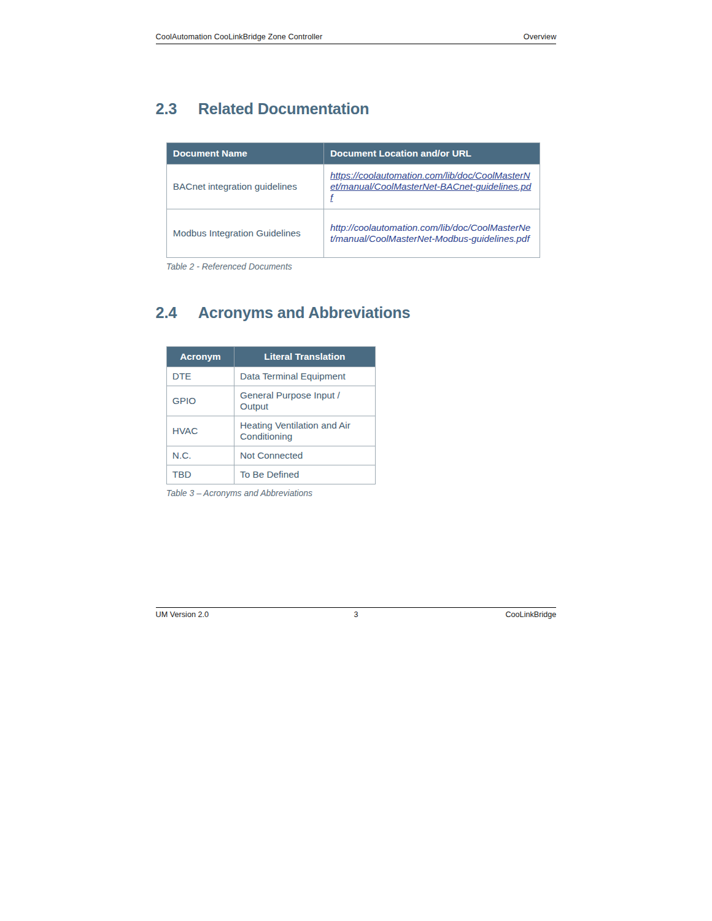CoolAutomation CooLinkBridge Zone Controller
Overview
2.3 Related Documentation
| Document Name | Document Location and/or URL |
| --- | --- |
| BACnet integration guidelines | https://coolautomation.com/lib/doc/CoolMasterNet/manual/CoolMasterNet-BACnet-guidelines.pdf |
| Modbus Integration Guidelines | http://coolautomation.com/lib/doc/CoolMasterNet/manual/CoolMasterNet-Modbus-guidelines.pdf |
Table 2 - Referenced Documents
2.4 Acronyms and Abbreviations
| Acronym | Literal Translation |
| --- | --- |
| DTE | Data Terminal Equipment |
| GPIO | General Purpose Input / Output |
| HVAC | Heating Ventilation and Air Conditioning |
| N.C. | Not Connected |
| TBD | To Be Defined |
Table 3 – Acronyms and Abbreviations
UM Version 2.0
3
CooLinkBridge